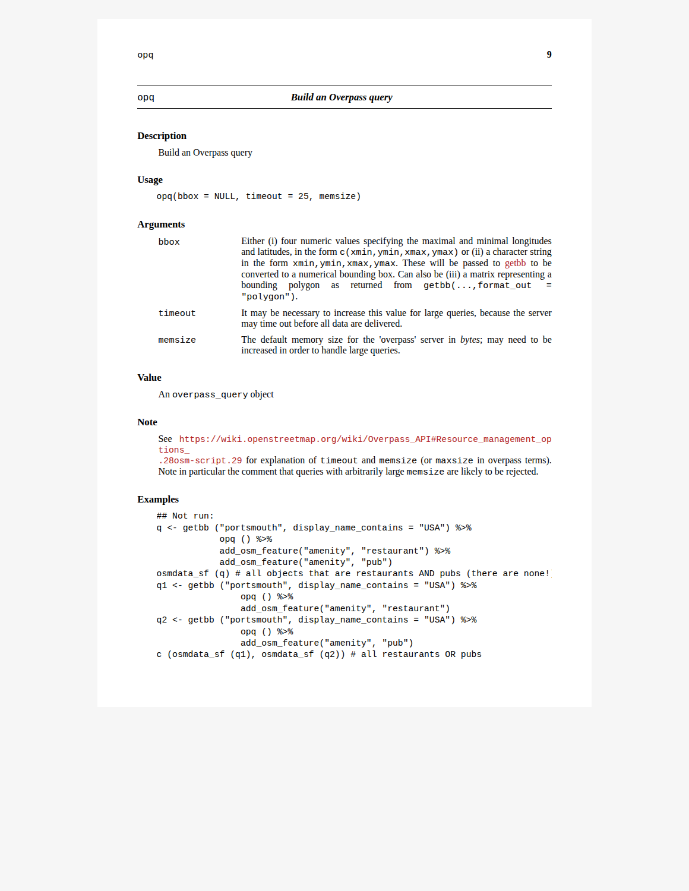opq 9
opq Build an Overpass query
Description
Build an Overpass query
Usage
opq(bbox = NULL, timeout = 25, memsize)
Arguments
bbox
Either (i) four numeric values specifying the maximal and minimal longitudes and latitudes, in the form c(xmin,ymin,xmax,ymax) or (ii) a character string in the form xmin,ymin,xmax,ymax. These will be passed to getbb to be converted to a numerical bounding box. Can also be (iii) a matrix representing a bounding polygon as returned from getbb(...,format_out = "polygon").
timeout
It may be necessary to increase this value for large queries, because the server may time out before all data are delivered.
memsize
The default memory size for the 'overpass' server in bytes; may need to be increased in order to handle large queries.
Value
An overpass_query object
Note
See https://wiki.openstreetmap.org/wiki/Overpass_API#Resource_management_options_
.28osm-script.29 for explanation of timeout and memsize (or maxsize in overpass terms). Note in particular the comment that queries with arbitrarily large memsize are likely to be rejected.
Examples
## Not run:
q <- getbb ("portsmouth", display_name_contains = "USA") %>%
            opq () %>%
            add_osm_feature("amenity", "restaurant") %>%
            add_osm_feature("amenity", "pub")
osmdata_sf (q) # all objects that are restaurants AND pubs (there are none!)
q1 <- getbb ("portsmouth", display_name_contains = "USA") %>%
                opq () %>%
                add_osm_feature("amenity", "restaurant")
q2 <- getbb ("portsmouth", display_name_contains = "USA") %>%
                opq () %>%
                add_osm_feature("amenity", "pub")
c (osmdata_sf (q1), osmdata_sf (q2)) # all restaurants OR pubs